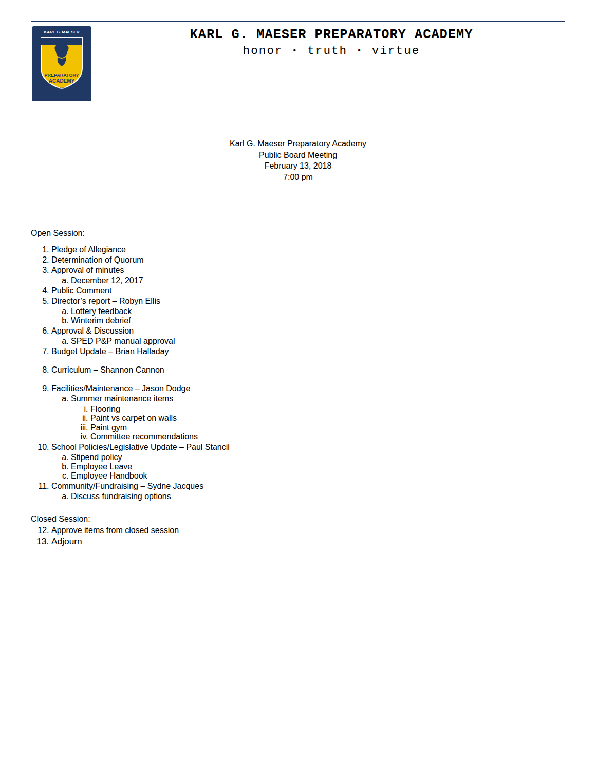KARL G. MAESER PREPARATORY ACADEMY VIRTUS VERITAS VALOR
KARL G. MAESER PREPARATORY ACADEMY
honor•truth•virtue
Karl G. Maeser Preparatory Academy
Public Board Meeting
February 13, 2018
7:00 pm
Open Session:
Pledge of Allegiance
Determination of Quorum
Approval of minutes
December 12, 2017
Public Comment
Director’s report – Robyn Ellis
Lottery feedback
Winterim debrief
Approval & Discussion
SPED P&P manual approval
Budget Update – Brian Halladay
Curriculum – Shannon Cannon
Facilities/Maintenance – Jason Dodge
Summer maintenance items
Flooring
Paint vs carpet on walls
Paint gym
Committee recommendations
School Policies/Legislative Update – Paul Stancil
Stipend policy
Employee Leave
Employee Handbook
Community/Fundraising – Sydne Jacques
Discuss fundraising options
Closed Session:
Approve items from closed session
Adjourn